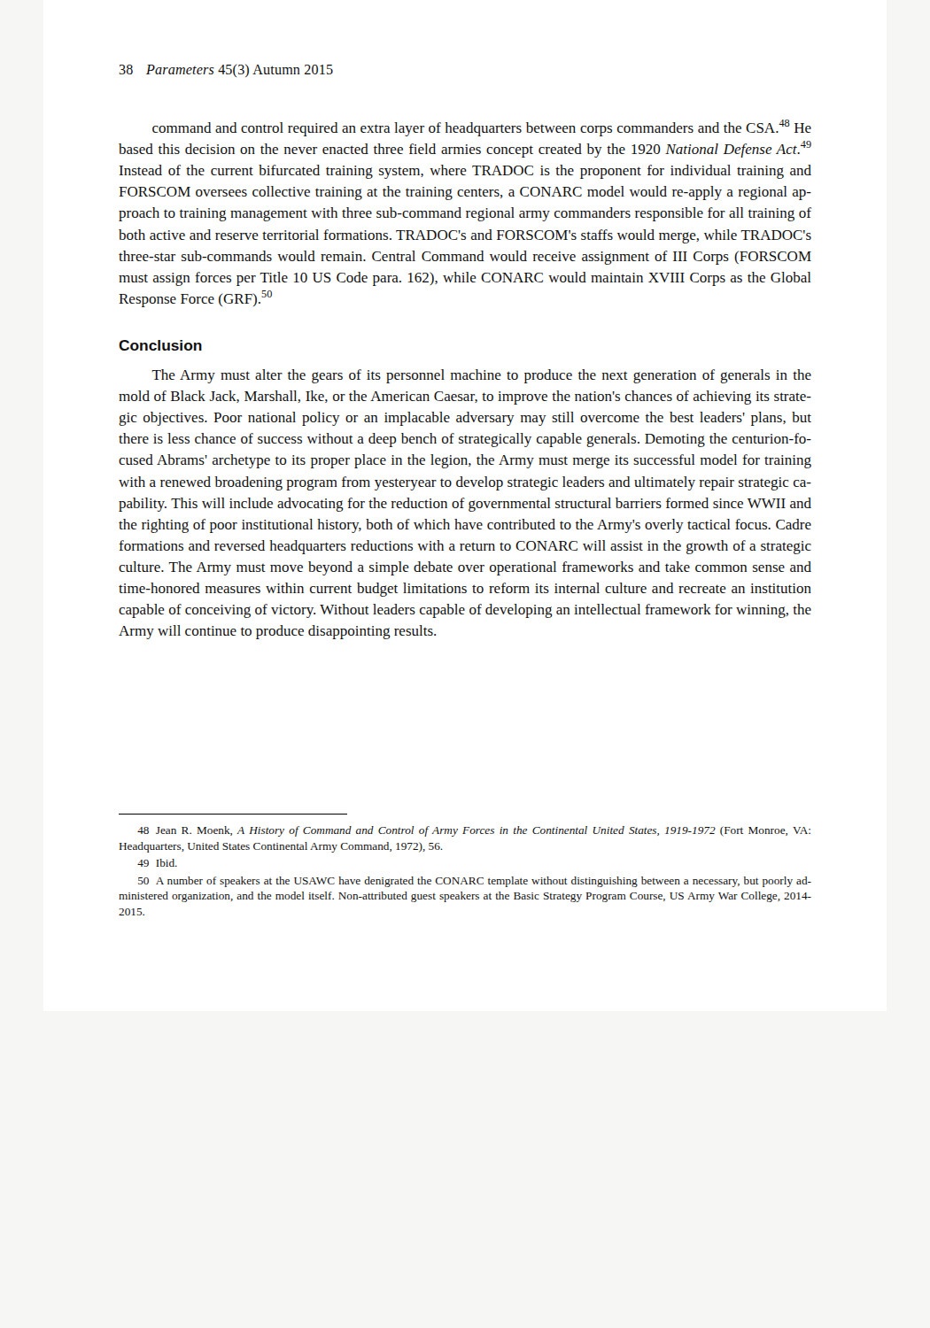38 Parameters 45(3) Autumn 2015
command and control required an extra layer of headquarters between corps commanders and the CSA.48 He based this decision on the never enacted three field armies concept created by the 1920 National Defense Act.49 Instead of the current bifurcated training system, where TRADOC is the proponent for individual training and FORSCOM oversees collective training at the training centers, a CONARC model would re-apply a regional approach to training management with three sub-command regional army commanders responsible for all training of both active and reserve territorial formations. TRADOC's and FORSCOM's staffs would merge, while TRADOC's three-star sub-commands would remain. Central Command would receive assignment of III Corps (FORSCOM must assign forces per Title 10 US Code para. 162), while CONARC would maintain XVIII Corps as the Global Response Force (GRF).50
Conclusion
The Army must alter the gears of its personnel machine to produce the next generation of generals in the mold of Black Jack, Marshall, Ike, or the American Caesar, to improve the nation's chances of achieving its strategic objectives. Poor national policy or an implacable adversary may still overcome the best leaders' plans, but there is less chance of success without a deep bench of strategically capable generals. Demoting the centurion-focused Abrams' archetype to its proper place in the legion, the Army must merge its successful model for training with a renewed broadening program from yesteryear to develop strategic leaders and ultimately repair strategic capability. This will include advocating for the reduction of governmental structural barriers formed since WWII and the righting of poor institutional history, both of which have contributed to the Army's overly tactical focus. Cadre formations and reversed headquarters reductions with a return to CONARC will assist in the growth of a strategic culture. The Army must move beyond a simple debate over operational frameworks and take common sense and time-honored measures within current budget limitations to reform its internal culture and recreate an institution capable of conceiving of victory. Without leaders capable of developing an intellectual framework for winning, the Army will continue to produce disappointing results.
48 Jean R. Moenk, A History of Command and Control of Army Forces in the Continental United States, 1919-1972 (Fort Monroe, VA: Headquarters, United States Continental Army Command, 1972), 56.
49 Ibid.
50 A number of speakers at the USAWC have denigrated the CONARC template without distinguishing between a necessary, but poorly administered organization, and the model itself. Non-attributed guest speakers at the Basic Strategy Program Course, US Army War College, 2014-2015.